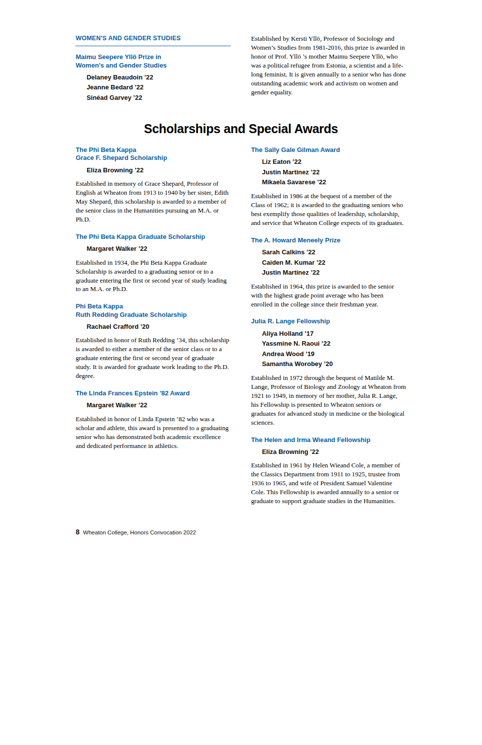Women's and Gender Studies
Maimu Seepere Yllö Prize in
Women’s and Gender Studies
Delaney Beaudoin ’22
Jeanne Bedard ’22
Sinéad Garvey ’22
Established by Kersti Yllö, Professor of Sociology and Women’s Studies from 1981-2016, this prize is awarded in honor of Prof. Yllö ’s mother Maimu Seepere Yllö, who was a political refugee from Estonia, a scientist and a life-long feminist. It is given annually to a senior who has done outstanding academic work and activism on women and gender equality.
Scholarships and Special Awards
The Phi Beta Kappa
Grace F. Shepard Scholarship
Eliza Browning ’22
Established in memory of Grace Shepard, Professor of English at Wheaton from 1913 to 1940 by her sister, Edith May Shepard, this scholarship is awarded to a member of the senior class in the Humanities pursuing an M.A. or Ph.D.
The Phi Beta Kappa Graduate Scholarship
Margaret Walker ’22
Established in 1934, the Phi Beta Kappa Graduate Scholarship is awarded to a graduating senior or to a graduate entering the first or second year of study leading to an M.A. or Ph.D.
Phi Beta Kappa
Ruth Redding Graduate Scholarship
Rachael Crafford ’20
Established in honor of Ruth Redding ’34, this scholarship is awarded to either a member of the senior class or to a graduate entering the first or second year of graduate study. It is awarded for graduate work leading to the Ph.D. degree.
The Linda Frances Epstein ’82 Award
Margaret Walker ’22
Established in honor of Linda Epstein ’82 who was a scholar and athlete, this award is presented to a graduating senior who has demonstrated both academic excellence and dedicated performance in athletics.
The Sally Gale Gilman Award
Liz Eaton ’22
Justin Martinez ’22
Mikaela Savarese ’22
Established in 1986 at the bequest of a member of the Class of 1962; it is awarded to the graduating seniors who best exemplify those qualities of leadership, scholarship, and service that Wheaton College expects of its graduates.
The A. Howard Meneely Prize
Sarah Calkins ’22
Caiden M. Kumar ’22
Justin Martinez ’22
Established in 1964, this prize is awarded to the senior with the highest grade point average who has been enrolled in the college since their freshman year.
Julia R. Lange Fellowship
Aliya Holland ’17
Yassmine N. Raoui ’22
Andrea Wood ’19
Samantha Worobey ’20
Established in 1972 through the bequest of Matilde M. Lange, Professor of Biology and Zoology at Wheaton from 1921 to 1949, in memory of her mother, Julia R. Lange, his Fellowship is presented to Wheaton seniors or graduates for advanced study in medicine or the biological sciences.
The Helen and Irma Wieand Fellowship
Eliza Browning ’22
Established in 1961 by Helen Wieand Cole, a member of the Classics Department from 1911 to 1925, trustee from 1936 to 1965, and wife of President Samuel Valentine Cole. This Fellowship is awarded annually to a senior or graduate to support graduate studies in the Humanities.
8 Wheaton College, Honors Convocation 2022